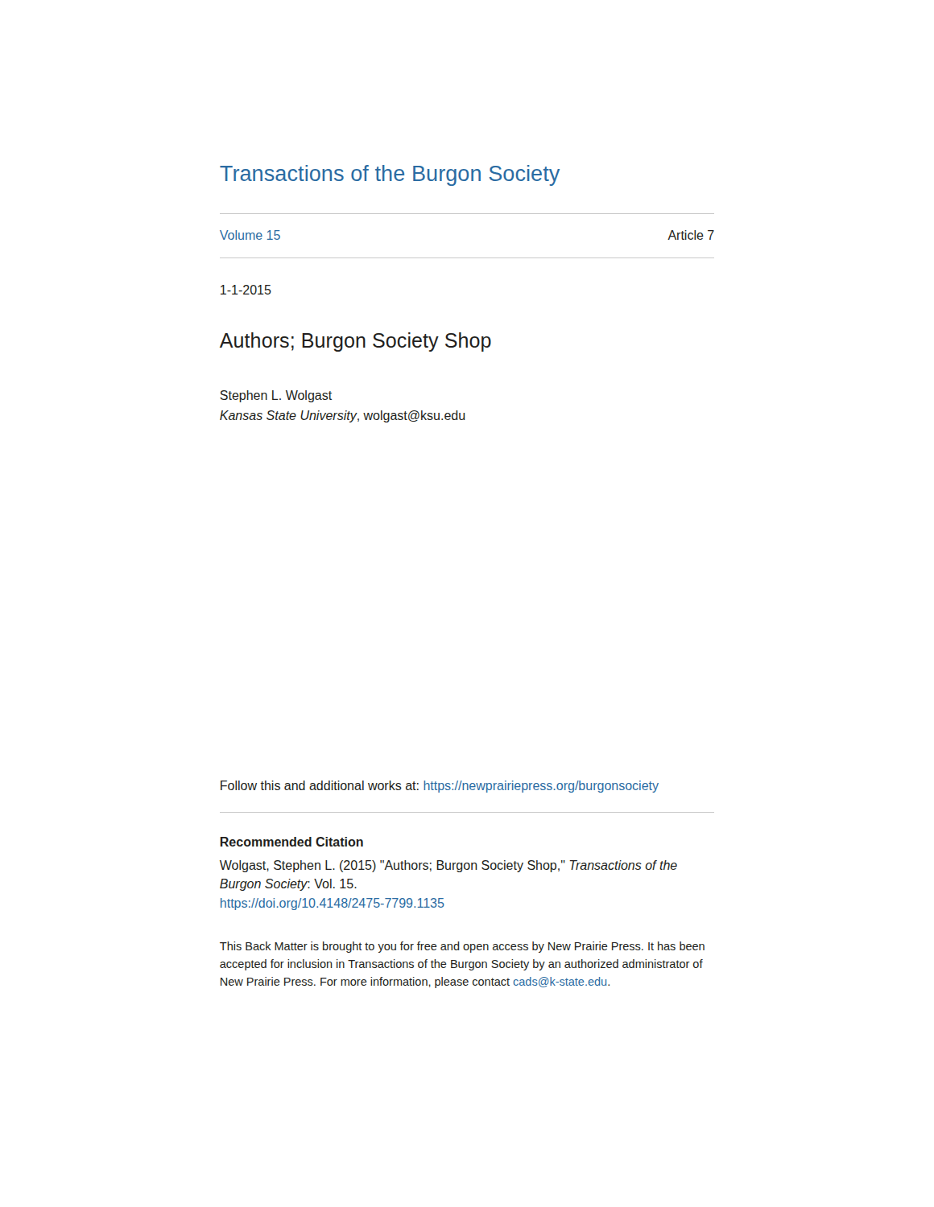Transactions of the Burgon Society
Volume 15
Article 7
1-1-2015
Authors; Burgon Society Shop
Stephen L. Wolgast
Kansas State University, wolgast@ksu.edu
Follow this and additional works at: https://newprairiepress.org/burgonsociety
Recommended Citation
Wolgast, Stephen L. (2015) "Authors; Burgon Society Shop," Transactions of the Burgon Society: Vol. 15.
https://doi.org/10.4148/2475-7799.1135
This Back Matter is brought to you for free and open access by New Prairie Press. It has been accepted for inclusion in Transactions of the Burgon Society by an authorized administrator of New Prairie Press. For more information, please contact cads@k-state.edu.